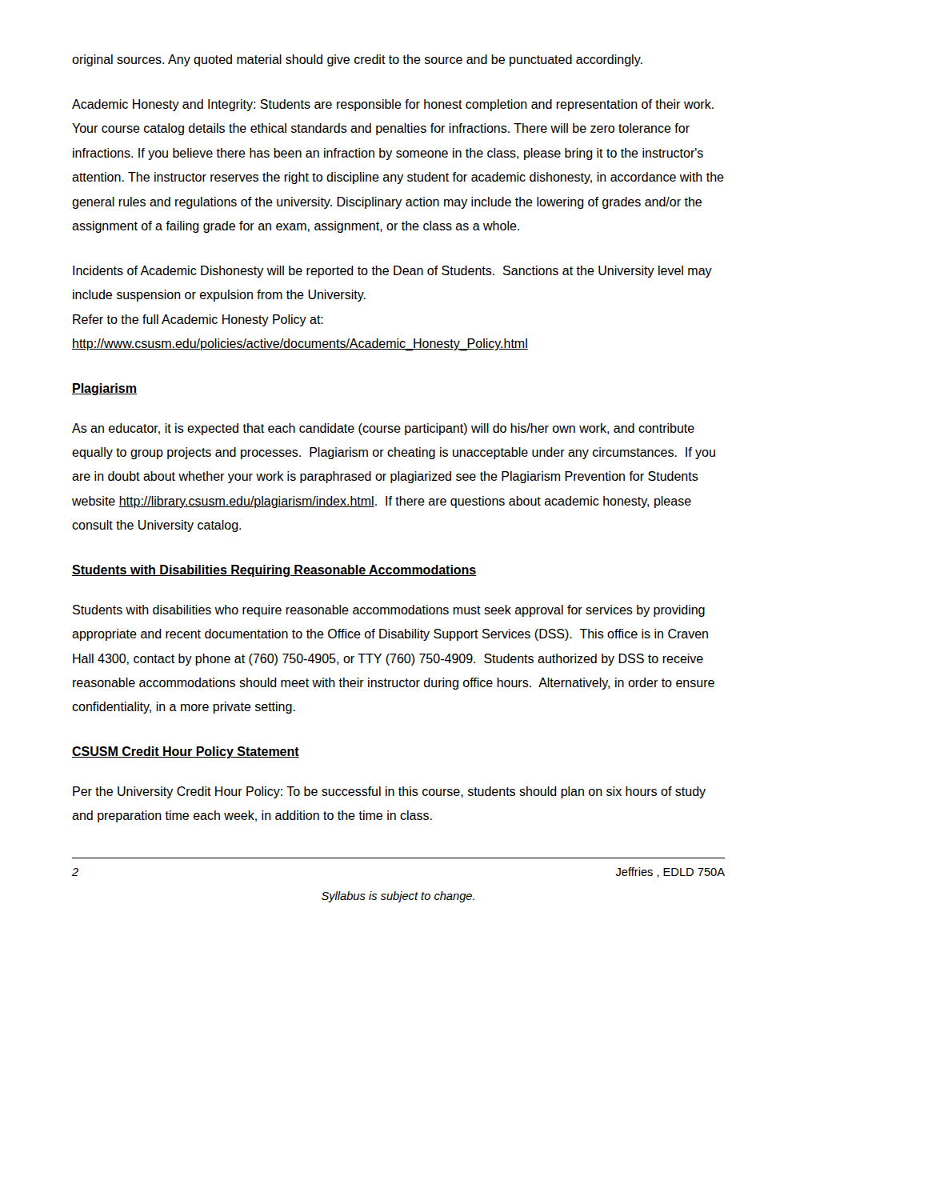original sources. Any quoted material should give credit to the source and be punctuated accordingly.
Academic Honesty and Integrity: Students are responsible for honest completion and representation of their work. Your course catalog details the ethical standards and penalties for infractions. There will be zero tolerance for infractions. If you believe there has been an infraction by someone in the class, please bring it to the instructor's attention. The instructor reserves the right to discipline any student for academic dishonesty, in accordance with the general rules and regulations of the university. Disciplinary action may include the lowering of grades and/or the assignment of a failing grade for an exam, assignment, or the class as a whole.
Incidents of Academic Dishonesty will be reported to the Dean of Students. Sanctions at the University level may include suspension or expulsion from the University.
Refer to the full Academic Honesty Policy at:
http://www.csusm.edu/policies/active/documents/Academic_Honesty_Policy.html
Plagiarism
As an educator, it is expected that each candidate (course participant) will do his/her own work, and contribute equally to group projects and processes. Plagiarism or cheating is unacceptable under any circumstances. If you are in doubt about whether your work is paraphrased or plagiarized see the Plagiarism Prevention for Students website http://library.csusm.edu/plagiarism/index.html. If there are questions about academic honesty, please consult the University catalog.
Students with Disabilities Requiring Reasonable Accommodations
Students with disabilities who require reasonable accommodations must seek approval for services by providing appropriate and recent documentation to the Office of Disability Support Services (DSS). This office is in Craven Hall 4300, contact by phone at (760) 750-4905, or TTY (760) 750-4909. Students authorized by DSS to receive reasonable accommodations should meet with their instructor during office hours. Alternatively, in order to ensure confidentiality, in a more private setting.
CSUSM Credit Hour Policy Statement
Per the University Credit Hour Policy: To be successful in this course, students should plan on six hours of study and preparation time each week, in addition to the time in class.
2 Jeffries , EDLD 750A
Syllabus is subject to change.